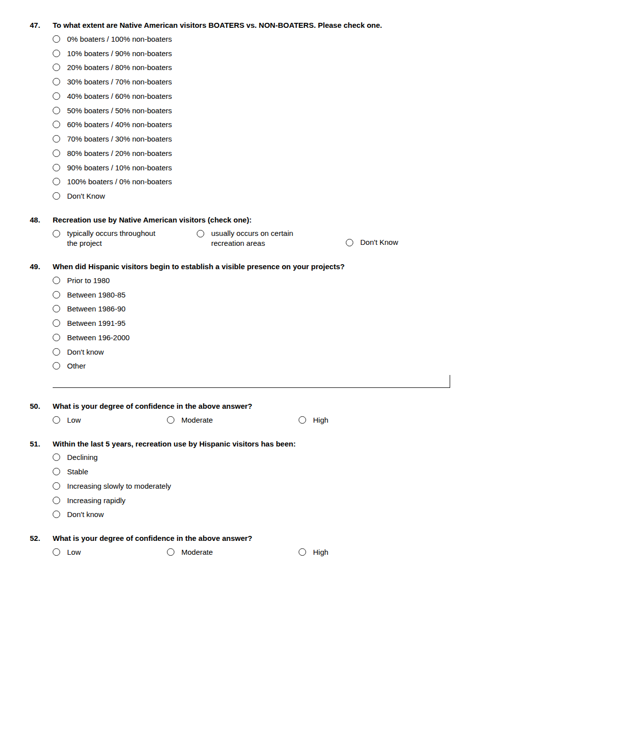47.
To what extent are Native American visitors BOATERS vs. NON-BOATERS. Please check one.
0% boaters / 100% non-boaters
10% boaters / 90% non-boaters
20% boaters / 80% non-boaters
30% boaters / 70% non-boaters
40% boaters / 60% non-boaters
50% boaters / 50% non-boaters
60% boaters / 40% non-boaters
70% boaters / 30% non-boaters
80% boaters / 20% non-boaters
90% boaters / 10% non-boaters
100% boaters / 0% non-boaters
Don't Know
48.
Recreation use by Native American visitors (check one):
typically occurs throughout
the project
usually occurs on certain
recreation areas
Don't Know
49.
When did Hispanic visitors begin to establish a visible presence on your projects?
Prior to 1980
Between 1980-85
Between 1986-90
Between 1991-95
Between 196-2000
Don't know
Other
50.
What is your degree of confidence in the above answer?
Low
Moderate
High
51.
Within the last 5 years, recreation use by Hispanic visitors has been:
Declining
Stable
Increasing slowly to moderately
Increasing rapidly
Don't know
52.
What is your degree of confidence in the above answer?
Low
Moderate
High